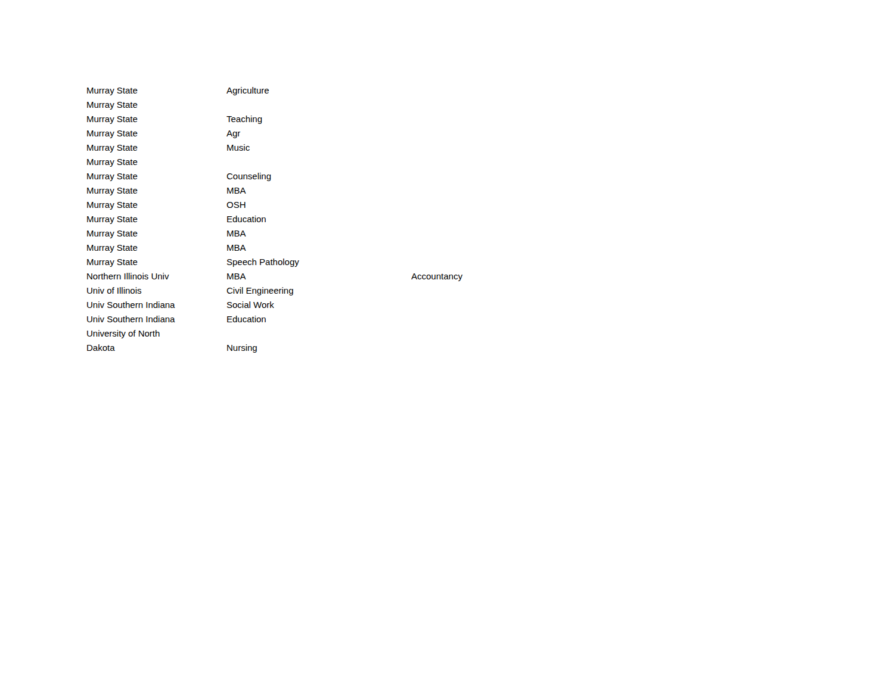| Murray State | Agriculture | |
| Murray State | | |
| Murray State | Teaching | |
| Murray State | Agr | |
| Murray State | Music | |
| Murray State | | |
| Murray State | Counseling | |
| Murray State | MBA | |
| Murray State | OSH | |
| Murray State | Education | |
| Murray State | MBA | |
| Murray State | MBA | |
| Murray State | Speech Pathology | |
| Northern Illinois Univ | MBA | Accountancy |
| Univ of Illinois | Civil Engineering | |
| Univ Southern Indiana | Social Work | |
| Univ Southern Indiana | Education | |
| University of North | | |
| Dakota | Nursing | |